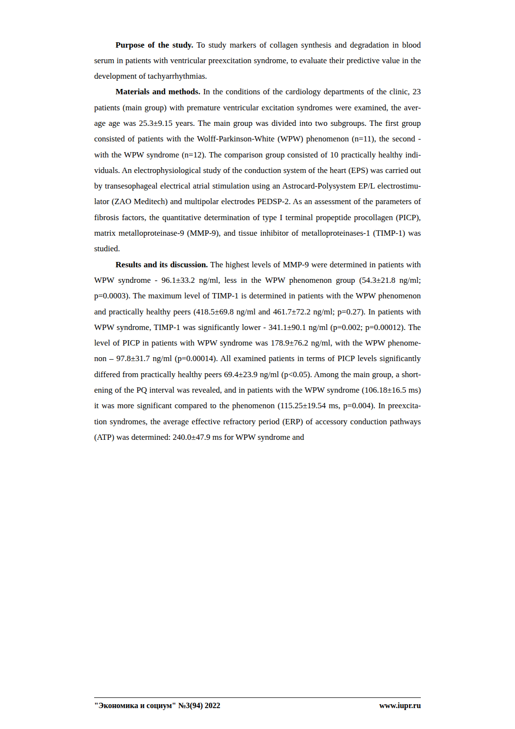Purpose of the study. To study markers of collagen synthesis and degradation in blood serum in patients with ventricular preexcitation syndrome, to evaluate their predictive value in the development of tachyarrhythmias.
Materials and methods. In the conditions of the cardiology departments of the clinic, 23 patients (main group) with premature ventricular excitation syndromes were examined, the average age was 25.3±9.15 years. The main group was divided into two subgroups. The first group consisted of patients with the Wolff-Parkinson-White (WPW) phenomenon (n=11), the second - with the WPW syndrome (n=12). The comparison group consisted of 10 practically healthy individuals. An electrophysiological study of the conduction system of the heart (EPS) was carried out by transesophageal electrical atrial stimulation using an Astrocard-Polysystem EP/L electrostimulator (ZAO Meditech) and multipolar electrodes PEDSP-2. As an assessment of the parameters of fibrosis factors, the quantitative determination of type I terminal propeptide procollagen (PICP), matrix metalloproteinase-9 (MMP-9), and tissue inhibitor of metalloproteinases-1 (TIMP-1) was studied.
Results and its discussion. The highest levels of MMP-9 were determined in patients with WPW syndrome - 96.1±33.2 ng/ml, less in the WPW phenomenon group (54.3±21.8 ng/ml; p=0.0003). The maximum level of TIMP-1 is determined in patients with the WPW phenomenon and practically healthy peers (418.5±69.8 ng/ml and 461.7±72.2 ng/ml; p=0.27). In patients with WPW syndrome, TIMP-1 was significantly lower - 341.1±90.1 ng/ml (p=0.002; p=0.00012). The level of PICP in patients with WPW syndrome was 178.9±76.2 ng/ml, with the WPW phenomenon – 97.8±31.7 ng/ml (p=0.00014). All examined patients in terms of PICP levels significantly differed from practically healthy peers 69.4±23.9 ng/ml (p<0.05). Among the main group, a shortening of the PQ interval was revealed, and in patients with the WPW syndrome (106.18±16.5 ms) it was more significant compared to the phenomenon (115.25±19.54 ms, p=0.004). In preexcitation syndromes, the average effective refractory period (ERP) of accessory conduction pathways (ATP) was determined: 240.0±47.9 ms for WPW syndrome and
"Экономика и социум" №3(94) 2022
www.iupr.ru